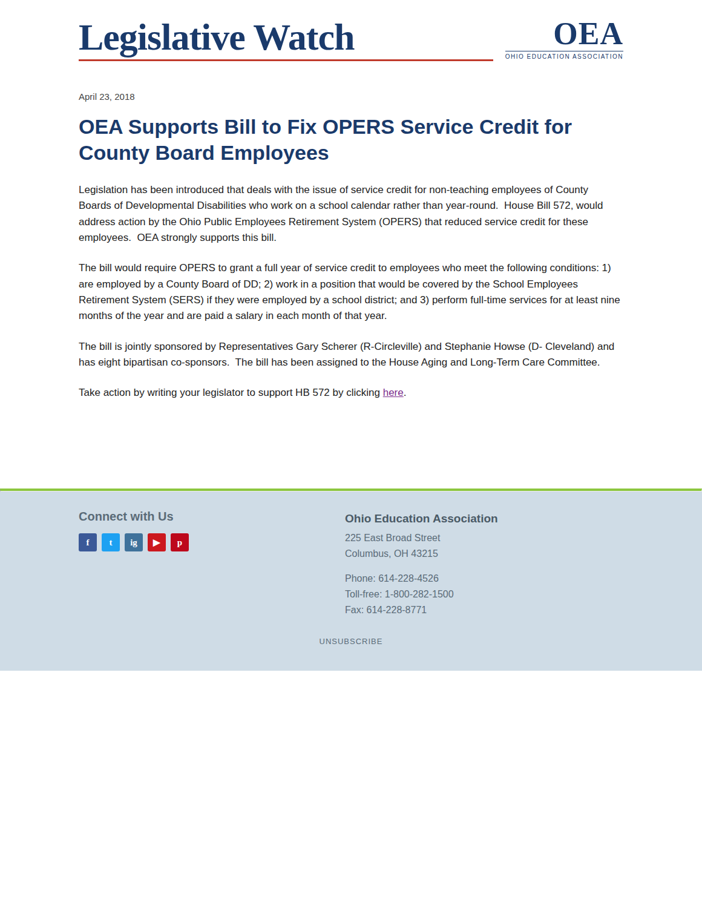Legislative Watch
OEA
Ohio Education Association
April 23, 2018
OEA Supports Bill to Fix OPERS Service Credit for County Board Employees
Legislation has been introduced that deals with the issue of service credit for non-teaching employees of County Boards of Developmental Disabilities who work on a school calendar rather than year-round. House Bill 572, would address action by the Ohio Public Employees Retirement System (OPERS) that reduced service credit for these employees. OEA strongly supports this bill.
The bill would require OPERS to grant a full year of service credit to employees who meet the following conditions: 1) are employed by a County Board of DD; 2) work in a position that would be covered by the School Employees Retirement System (SERS) if they were employed by a school district; and 3) perform full-time services for at least nine months of the year and are paid a salary in each month of that year.
The bill is jointly sponsored by Representatives Gary Scherer (R-Circleville) and Stephanie Howse (D- Cleveland) and has eight bipartisan co-sponsors. The bill has been assigned to the House Aging and Long-Term Care Committee.
Take action by writing your legislator to support HB 572 by clicking here.
Connect with Us
f t ig ▶ p
Ohio Education Association
225 East Broad Street
Columbus, OH 43215
Phone: 614-228-4526
Toll-free: 1-800-282-1500
Fax: 614-228-8771
Unsubscribe